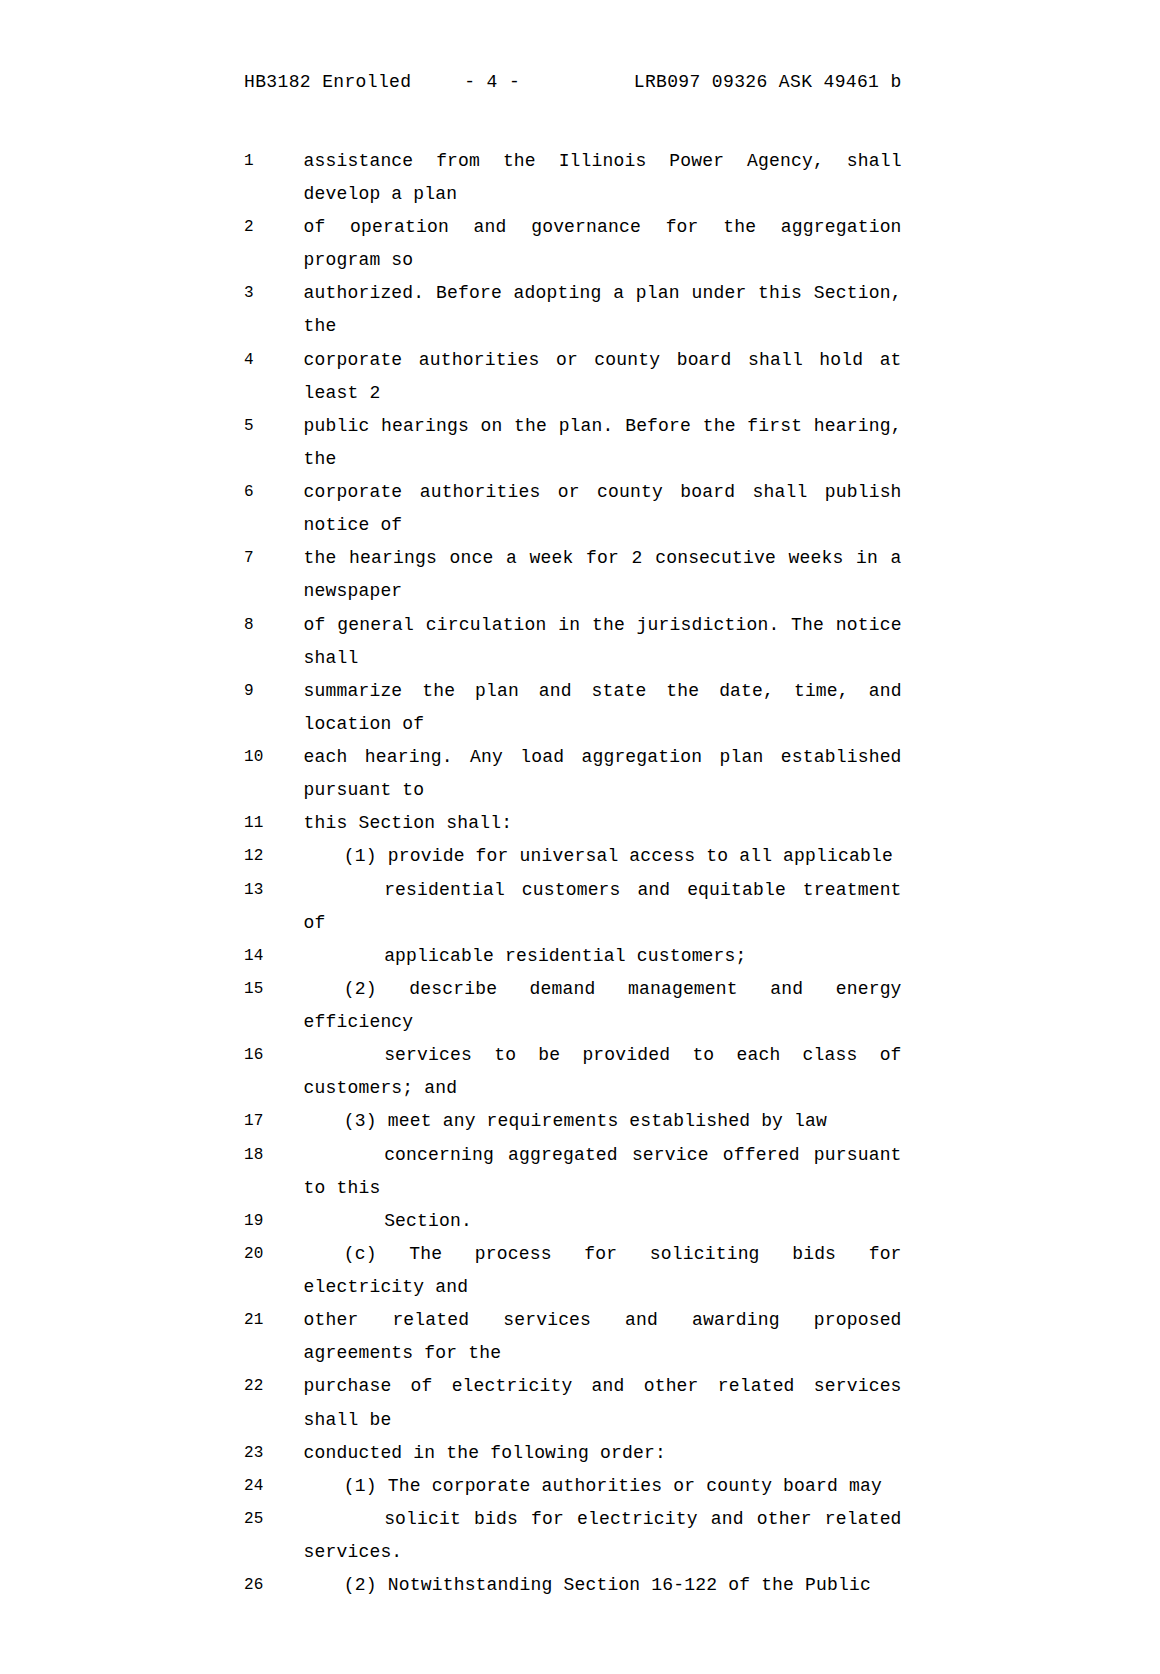HB3182 Enrolled - 4 - LRB097 09326 ASK 49461 b
assistance from the Illinois Power Agency, shall develop a plan
of operation and governance for the aggregation program so
authorized. Before adopting a plan under this Section, the
corporate authorities or county board shall hold at least 2
public hearings on the plan. Before the first hearing, the
corporate authorities or county board shall publish notice of
the hearings once a week for 2 consecutive weeks in a newspaper
of general circulation in the jurisdiction. The notice shall
summarize the plan and state the date, time, and location of
each hearing. Any load aggregation plan established pursuant to
this Section shall:
(1) provide for universal access to all applicable
residential customers and equitable treatment of
applicable residential customers;
(2) describe demand management and energy efficiency
services to be provided to each class of customers; and
(3) meet any requirements established by law
concerning aggregated service offered pursuant to this
Section.
(c) The process for soliciting bids for electricity and
other related services and awarding proposed agreements for the
purchase of electricity and other related services shall be
conducted in the following order:
(1) The corporate authorities or county board may
solicit bids for electricity and other related services.
(2) Notwithstanding Section 16-122 of the Public